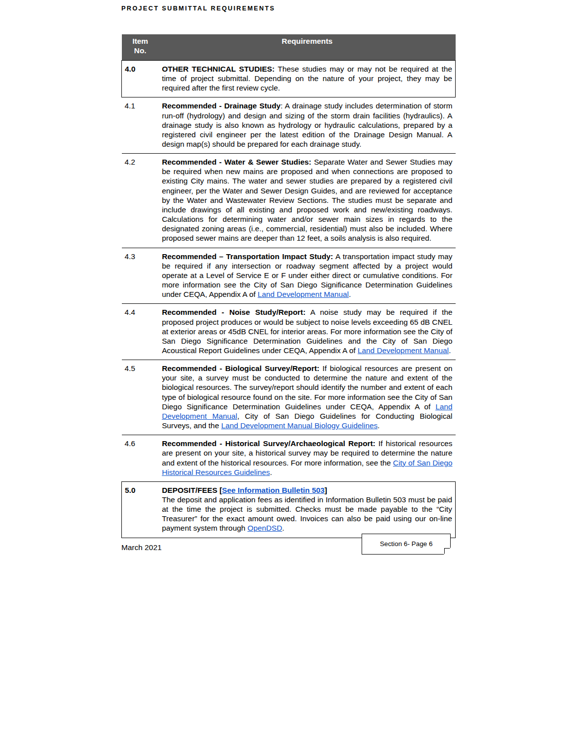PROJECT SUBMITTAL REQUIREMENTS
| Item No. | Requirements |
| --- | --- |
| 4.0 | OTHER TECHNICAL STUDIES: These studies may or may not be required at the time of project submittal. Depending on the nature of your project, they may be required after the first review cycle. |
| 4.1 | Recommended - Drainage Study : A drainage study includes determination of storm run-off (hydrology) and design and sizing of the storm drain facilities (hydraulics). A drainage study is also known as hydrology or hydraulic calculations, prepared by a registered civil engineer per the latest edition of the Drainage Design Manual. A design map(s) should be prepared for each drainage study. |
| 4.2 | Recommended - Water & Sewer Studies: Separate Water and Sewer Studies may be required when new mains are proposed and when connections are proposed to existing City mains. The water and sewer studies are prepared by a registered civil engineer, per the Water and Sewer Design Guides, and are reviewed for acceptance by the Water and Wastewater Review Sections. The studies must be separate and include drawings of all existing and proposed work and new/existing roadways. Calculations for determining water and/or sewer main sizes in regards to the designated zoning areas (i.e., commercial, residential) must also be included. Where proposed sewer mains are deeper than 12 feet, a soils analysis is also required. |
| 4.3 | Recommended – Transportation Impact Study: A transportation impact study may be required if any intersection or roadway segment affected by a project would operate at a Level of Service E or F under either direct or cumulative conditions. For more information see the City of San Diego Significance Determination Guidelines under CEQA, Appendix A of Land Development Manual . |
| 4.4 | Recommended - Noise Study/Report: A noise study may be required if the proposed project produces or would be subject to noise levels exceeding 65 dB CNEL at exterior areas or 45dB CNEL for interior areas. For more information see the City of San Diego Significance Determination Guidelines and the City of San Diego Acoustical Report Guidelines under CEQA, Appendix A of Land Development Manual . |
| 4.5 | Recommended - Biological Survey/Report: If biological resources are present on your site, a survey must be conducted to determine the nature and extent of the biological resources. The survey/report should identify the number and extent of each type of biological resource found on the site. For more information see the City of San Diego Significance Determination Guidelines under CEQA, Appendix A of Land Development Manual , City of San Diego Guidelines for Conducting Biological Surveys, and the Land Development Manual Biology Guidelines . |
| 4.6 | Recommended - Historical Survey/Archaeological Report: If historical resources are present on your site, a historical survey may be required to determine the nature and extent of the historical resources. For more information, see the City of San Diego Historical Resources Guidelines . |
| 5.0 | DEPOSIT/FEES [ See Information Bulletin 503 ] The deposit and application fees as identified in Information Bulletin 503 must be paid at the time the project is submitted. Checks must be made payable to the “City Treasurer” for the exact amount owed. Invoices can also be paid using our on-line payment system through OpenDSD . |
March 2021
Section 6- Page 6